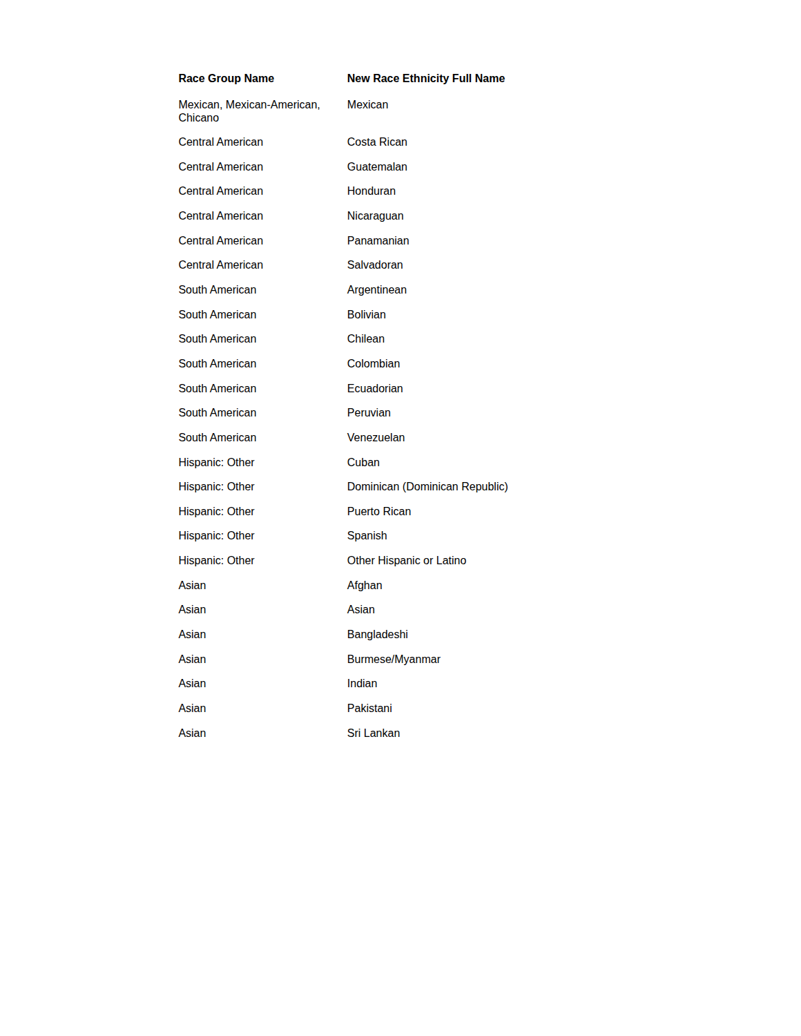| Race Group Name | New Race Ethnicity Full Name |
| --- | --- |
| Mexican, Mexican-American, Chicano | Mexican |
| Central American | Costa Rican |
| Central American | Guatemalan |
| Central American | Honduran |
| Central American | Nicaraguan |
| Central American | Panamanian |
| Central American | Salvadoran |
| South American | Argentinean |
| South American | Bolivian |
| South American | Chilean |
| South American | Colombian |
| South American | Ecuadorian |
| South American | Peruvian |
| South American | Venezuelan |
| Hispanic: Other | Cuban |
| Hispanic: Other | Dominican (Dominican Republic) |
| Hispanic: Other | Puerto Rican |
| Hispanic: Other | Spanish |
| Hispanic: Other | Other Hispanic or Latino |
| Asian | Afghan |
| Asian | Asian |
| Asian | Bangladeshi |
| Asian | Burmese/Myanmar |
| Asian | Indian |
| Asian | Pakistani |
| Asian | Sri Lankan |